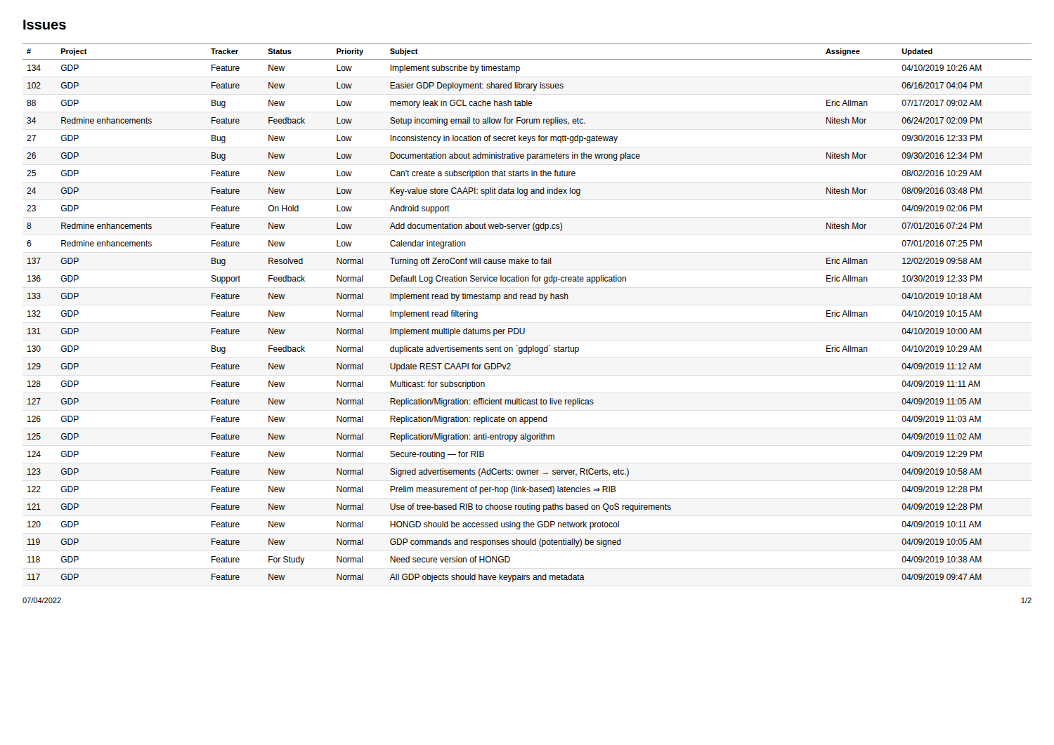Issues
| # | Project | Tracker | Status | Priority | Subject | Assignee | Updated |
| --- | --- | --- | --- | --- | --- | --- | --- |
| 134 | GDP | Feature | New | Low | Implement subscribe by timestamp | | 04/10/2019 10:26 AM |
| 102 | GDP | Feature | New | Low | Easier GDP Deployment: shared library issues | | 06/16/2017 04:04 PM |
| 88 | GDP | Bug | New | Low | memory leak in GCL cache hash table | Eric Allman | 07/17/2017 09:02 AM |
| 34 | Redmine enhancements | Feature | Feedback | Low | Setup incoming email to allow for Forum replies, etc. | Nitesh Mor | 06/24/2017 02:09 PM |
| 27 | GDP | Bug | New | Low | Inconsistency in location of secret keys for mqtt-gdp-gateway | | 09/30/2016 12:33 PM |
| 26 | GDP | Bug | New | Low | Documentation about administrative parameters in the wrong place | Nitesh Mor | 09/30/2016 12:34 PM |
| 25 | GDP | Feature | New | Low | Can't create a subscription that starts in the future | | 08/02/2016 10:29 AM |
| 24 | GDP | Feature | New | Low | Key-value store CAAPI: split data log and index log | Nitesh Mor | 08/09/2016 03:48 PM |
| 23 | GDP | Feature | On Hold | Low | Android support | | 04/09/2019 02:06 PM |
| 8 | Redmine enhancements | Feature | New | Low | Add documentation about web-server (gdp.cs) | Nitesh Mor | 07/01/2016 07:24 PM |
| 6 | Redmine enhancements | Feature | New | Low | Calendar integration | | 07/01/2016 07:25 PM |
| 137 | GDP | Bug | Resolved | Normal | Turning off ZeroConf will cause make to fail | Eric Allman | 12/02/2019 09:58 AM |
| 136 | GDP | Support | Feedback | Normal | Default Log Creation Service location for gdp-create application | Eric Allman | 10/30/2019 12:33 PM |
| 133 | GDP | Feature | New | Normal | Implement read by timestamp and read by hash | | 04/10/2019 10:18 AM |
| 132 | GDP | Feature | New | Normal | Implement read filtering | Eric Allman | 04/10/2019 10:15 AM |
| 131 | GDP | Feature | New | Normal | Implement multiple datums per PDU | | 04/10/2019 10:00 AM |
| 130 | GDP | Bug | Feedback | Normal | duplicate advertisements sent on `gdplogd` startup | Eric Allman | 04/10/2019 10:29 AM |
| 129 | GDP | Feature | New | Normal | Update REST CAAPI for GDPv2 | | 04/09/2019 11:12 AM |
| 128 | GDP | Feature | New | Normal | Multicast: for subscription | | 04/09/2019 11:11 AM |
| 127 | GDP | Feature | New | Normal | Replication/Migration: efficient multicast to live replicas | | 04/09/2019 11:05 AM |
| 126 | GDP | Feature | New | Normal | Replication/Migration: replicate on append | | 04/09/2019 11:03 AM |
| 125 | GDP | Feature | New | Normal | Replication/Migration: anti-entropy algorithm | | 04/09/2019 11:02 AM |
| 124 | GDP | Feature | New | Normal | Secure-routing — for RIB | | 04/09/2019 12:29 PM |
| 123 | GDP | Feature | New | Normal | Signed advertisements (AdCerts: owner → server, RtCerts, etc.) | | 04/09/2019 10:58 AM |
| 122 | GDP | Feature | New | Normal | Prelim measurement of per-hop (link-based) latencies ⇒ RIB | | 04/09/2019 12:28 PM |
| 121 | GDP | Feature | New | Normal | Use of tree-based RIB to choose routing paths based on QoS requirements | | 04/09/2019 12:28 PM |
| 120 | GDP | Feature | New | Normal | HONGD should be accessed using the GDP network protocol | | 04/09/2019 10:11 AM |
| 119 | GDP | Feature | New | Normal | GDP commands and responses should (potentially) be signed | | 04/09/2019 10:05 AM |
| 118 | GDP | Feature | For Study | Normal | Need secure version of HONGD | | 04/09/2019 10:38 AM |
| 117 | GDP | Feature | New | Normal | All GDP objects should have keypairs and metadata | | 04/09/2019 09:47 AM |
07/04/2022 1/2